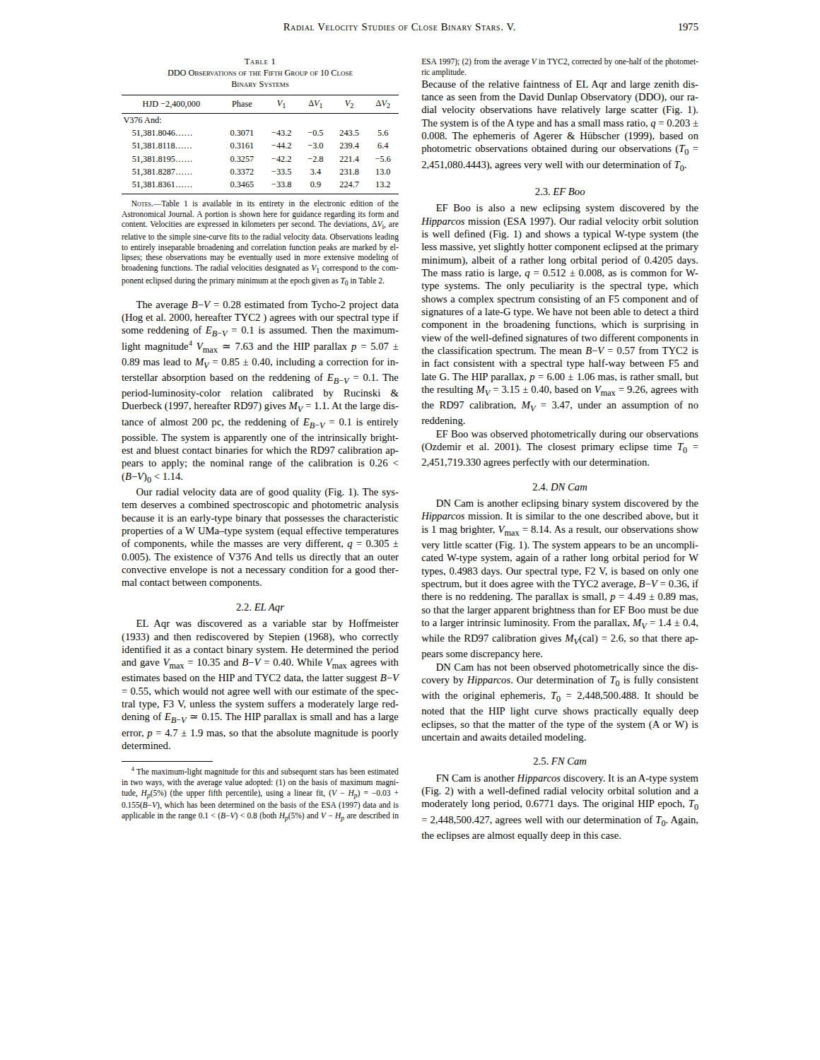Radial Velocity Studies of Close Binary Stars. V. 1975
Table 1 DDO Observations of the Fifth Group of 10 Close
Binary Systems
| HJD −2,400,000 | Phase | V 1 | Δ V 1 | V 2 | Δ V 2 |
| --- | --- | --- | --- | --- | --- |
| V376 And: |
| 51,381.8046…… | 0.3071 | −43.2 | −0.5 | 243.5 | 5.6 |
| 51,381.8118…… | 0.3161 | −44.2 | −3.0 | 239.4 | 6.4 |
| 51,381.8195…… | 0.3257 | −42.2 | −2.8 | 221.4 | −5.6 |
| 51,381.8287…… | 0.3372 | −33.5 | 3.4 | 231.8 | 13.0 |
| 51,381.8361…… | 0.3465 | −33.8 | 0.9 | 224.7 | 13.2 |
Notes.—Table 1 is available in its entirety in the electronic edition of the Astronomical Journal. A portion is shown here for guidance regarding its form and content. Velocities are expressed in kilometers per second. The deviations, ΔVi, are relative to the simple sine-curve fits to the radial velocity data. Observations leading to entirely inseparable broadening and correlation function peaks are marked by ellipses; these observations may be eventually used in more extensive modeling of broadening functions. The radial velocities designated as V1 correspond to the component eclipsed during the primary minimum at the epoch given as T0 in Table 2.
The average B−V = 0.28 estimated from Tycho-2 project data (Hog et al. 2000, hereafter TYC2 ) agrees with our spectral type if some reddening of EB−V = 0.1 is assumed. Then the maximum-light magnitude4 Vmax ≃ 7.63 and the HIP parallax p = 5.07 ± 0.89 mas lead to MV = 0.85 ± 0.40, including a correction for interstellar absorption based on the reddening of EB−V = 0.1. The period-luminosity-color relation calibrated by Rucinski & Duerbeck (1997, hereafter RD97) gives MV = 1.1. At the large distance of almost 200 pc, the reddening of EB−V = 0.1 is entirely possible. The system is apparently one of the intrinsically brightest and bluest contact binaries for which the RD97 calibration appears to apply; the nominal range of the calibration is 0.26 < (B−V)0 < 1.14.
Our radial velocity data are of good quality (Fig. 1). The system deserves a combined spectroscopic and photometric analysis because it is an early-type binary that possesses the characteristic properties of a W UMa–type system (equal effective temperatures of components, while the masses are very different, q = 0.305 ± 0.005). The existence of V376 And tells us directly that an outer convective envelope is not a necessary condition for a good thermal contact between components.
2.2. EL Aqr
EL Aqr was discovered as a variable star by Hoffmeister (1933) and then rediscovered by Stepien (1968), who correctly identified it as a contact binary system. He determined the period and gave Vmax = 10.35 and B−V = 0.40. While Vmax agrees with estimates based on the HIP and TYC2 data, the latter suggest B−V = 0.55, which would not agree well with our estimate of the spectral type, F3 V, unless the system suffers a moderately large reddening of EB−V ≃ 0.15. The HIP parallax is small and has a large error, p = 4.7 ± 1.9 mas, so that the absolute magnitude is poorly determined.
4 The maximum-light magnitude for this and subsequent stars has been estimated in two ways, with the average value adopted: (1) on the basis of maximum magnitude, Hp(5%) (the upper fifth percentile), using a linear fit, (V − Hp) = −0.03 + 0.155(B−V), which has been determined on the basis of the ESA (1997) data and is applicable in the range 0.1 < (B−V) < 0.8 (both Hp(5%) and V − Hp are described in ESA 1997); (2) from the average V in TYC2, corrected by one-half of the photometric amplitude.
Because of the relative faintness of EL Aqr and large zenith distance as seen from the David Dunlap Observatory (DDO), our radial velocity observations have relatively large scatter (Fig. 1). The system is of the A type and has a small mass ratio, q = 0.203 ± 0.008. The ephemeris of Agerer & Hübscher (1999), based on photometric observations obtained during our observations (T0 = 2,451,080.4443), agrees very well with our determination of T0.
2.3. EF Boo
EF Boo is also a new eclipsing system discovered by the Hipparcos mission (ESA 1997). Our radial velocity orbit solution is well defined (Fig. 1) and shows a typical W-type system (the less massive, yet slightly hotter component eclipsed at the primary minimum), albeit of a rather long orbital period of 0.4205 days. The mass ratio is large, q = 0.512 ± 0.008, as is common for W-type systems. The only peculiarity is the spectral type, which shows a complex spectrum consisting of an F5 component and of signatures of a late-G type. We have not been able to detect a third component in the broadening functions, which is surprising in view of the well-defined signatures of two different components in the classification spectrum. The mean B−V = 0.57 from TYC2 is in fact consistent with a spectral type half-way between F5 and late G. The HIP parallax, p = 6.00 ± 1.06 mas, is rather small, but the resulting MV = 3.15 ± 0.40, based on Vmax = 9.26, agrees with the RD97 calibration, MV = 3.47, under an assumption of no reddening.
EF Boo was observed photometrically during our observations (Ozdemir et al. 2001). The closest primary eclipse time T0 = 2,451,719.330 agrees perfectly with our determination.
2.4. DN Cam
DN Cam is another eclipsing binary system discovered by the Hipparcos mission. It is similar to the one described above, but it is 1 mag brighter, Vmax = 8.14. As a result, our observations show very little scatter (Fig. 1). The system appears to be an uncomplicated W-type system, again of a rather long orbital period for W types, 0.4983 days. Our spectral type, F2 V, is based on only one spectrum, but it does agree with the TYC2 average, B−V = 0.36, if there is no reddening. The parallax is small, p = 4.49 ± 0.89 mas, so that the larger apparent brightness than for EF Boo must be due to a larger intrinsic luminosity. From the parallax, MV = 1.4 ± 0.4, while the RD97 calibration gives MV(cal) = 2.6, so that there appears some discrepancy here.
DN Cam has not been observed photometrically since the discovery by Hipparcos. Our determination of T0 is fully consistent with the original ephemeris, T0 = 2,448,500.488. It should be noted that the HIP light curve shows practically equally deep eclipses, so that the matter of the type of the system (A or W) is uncertain and awaits detailed modeling.
2.5. FN Cam
FN Cam is another Hipparcos discovery. It is an A-type system (Fig. 2) with a well-defined radial velocity orbital solution and a moderately long period, 0.6771 days. The original HIP epoch, T0 = 2,448,500.427, agrees well with our determination of T0. Again, the eclipses are almost equally deep in this case.